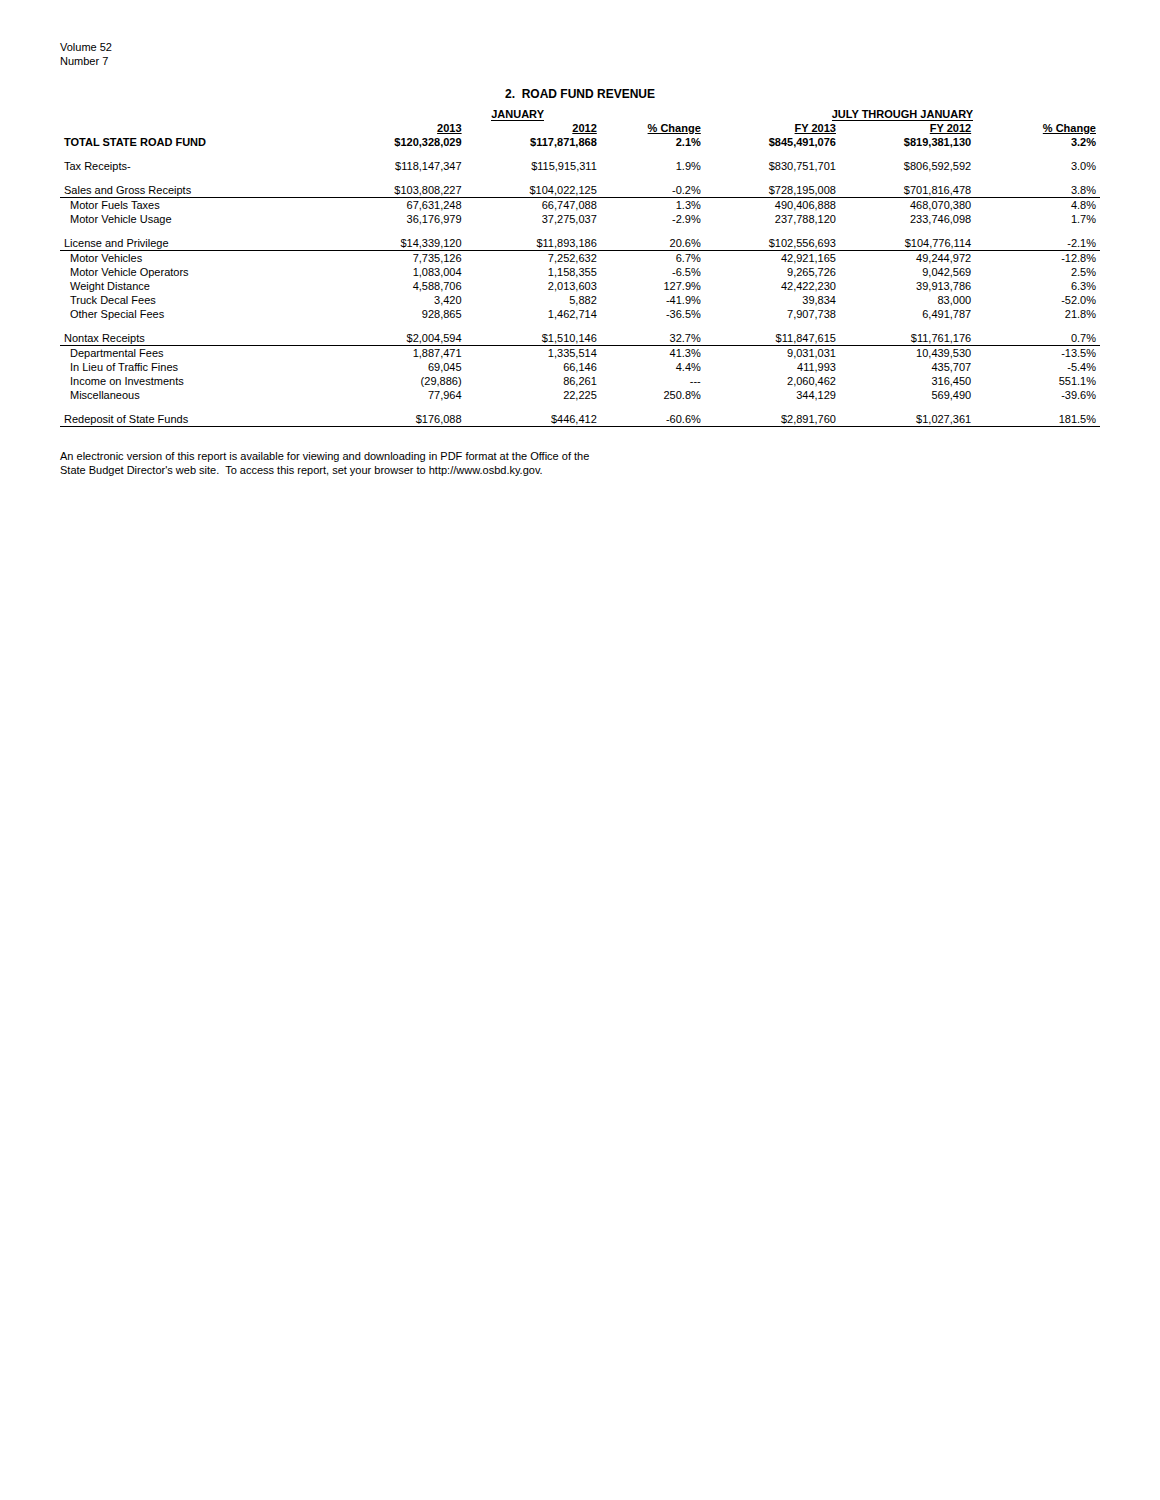Volume 52
Number 7
2. ROAD FUND REVENUE
| | JANUARY | JULY THROUGH JANUARY |
| --- | --- | --- |
| | 2013 | 2012 | % Change | FY 2013 | FY 2012 | % Change |
| TOTAL STATE ROAD FUND | $120,328,029 | $117,871,868 | 2.1% | $845,491,076 | $819,381,130 | 3.2% |
| Tax Receipts- | $118,147,347 | $115,915,311 | 1.9% | $830,751,701 | $806,592,592 | 3.0% |
| Sales and Gross Receipts | $103,808,227 | $104,022,125 | -0.2% | $728,195,008 | $701,816,478 | 3.8% |
| Motor Fuels Taxes | 67,631,248 | 66,747,088 | 1.3% | 490,406,888 | 468,070,380 | 4.8% |
| Motor Vehicle Usage | 36,176,979 | 37,275,037 | -2.9% | 237,788,120 | 233,746,098 | 1.7% |
| License and Privilege | $14,339,120 | $11,893,186 | 20.6% | $102,556,693 | $104,776,114 | -2.1% |
| Motor Vehicles | 7,735,126 | 7,252,632 | 6.7% | 42,921,165 | 49,244,972 | -12.8% |
| Motor Vehicle Operators | 1,083,004 | 1,158,355 | -6.5% | 9,265,726 | 9,042,569 | 2.5% |
| Weight Distance | 4,588,706 | 2,013,603 | 127.9% | 42,422,230 | 39,913,786 | 6.3% |
| Truck Decal Fees | 3,420 | 5,882 | -41.9% | 39,834 | 83,000 | -52.0% |
| Other Special Fees | 928,865 | 1,462,714 | -36.5% | 7,907,738 | 6,491,787 | 21.8% |
| Nontax Receipts | $2,004,594 | $1,510,146 | 32.7% | $11,847,615 | $11,761,176 | 0.7% |
| Departmental Fees | 1,887,471 | 1,335,514 | 41.3% | 9,031,031 | 10,439,530 | -13.5% |
| In Lieu of Traffic Fines | 69,045 | 66,146 | 4.4% | 411,993 | 435,707 | -5.4% |
| Income on Investments | (29,886) | 86,261 | --- | 2,060,462 | 316,450 | 551.1% |
| Miscellaneous | 77,964 | 22,225 | 250.8% | 344,129 | 569,490 | -39.6% |
| Redeposit of State Funds | $176,088 | $446,412 | -60.6% | $2,891,760 | $1,027,361 | 181.5% |
An electronic version of this report is available for viewing and downloading in PDF format at the Office of the
State Budget Director's web site. To access this report, set your browser to http://www.osbd.ky.gov.